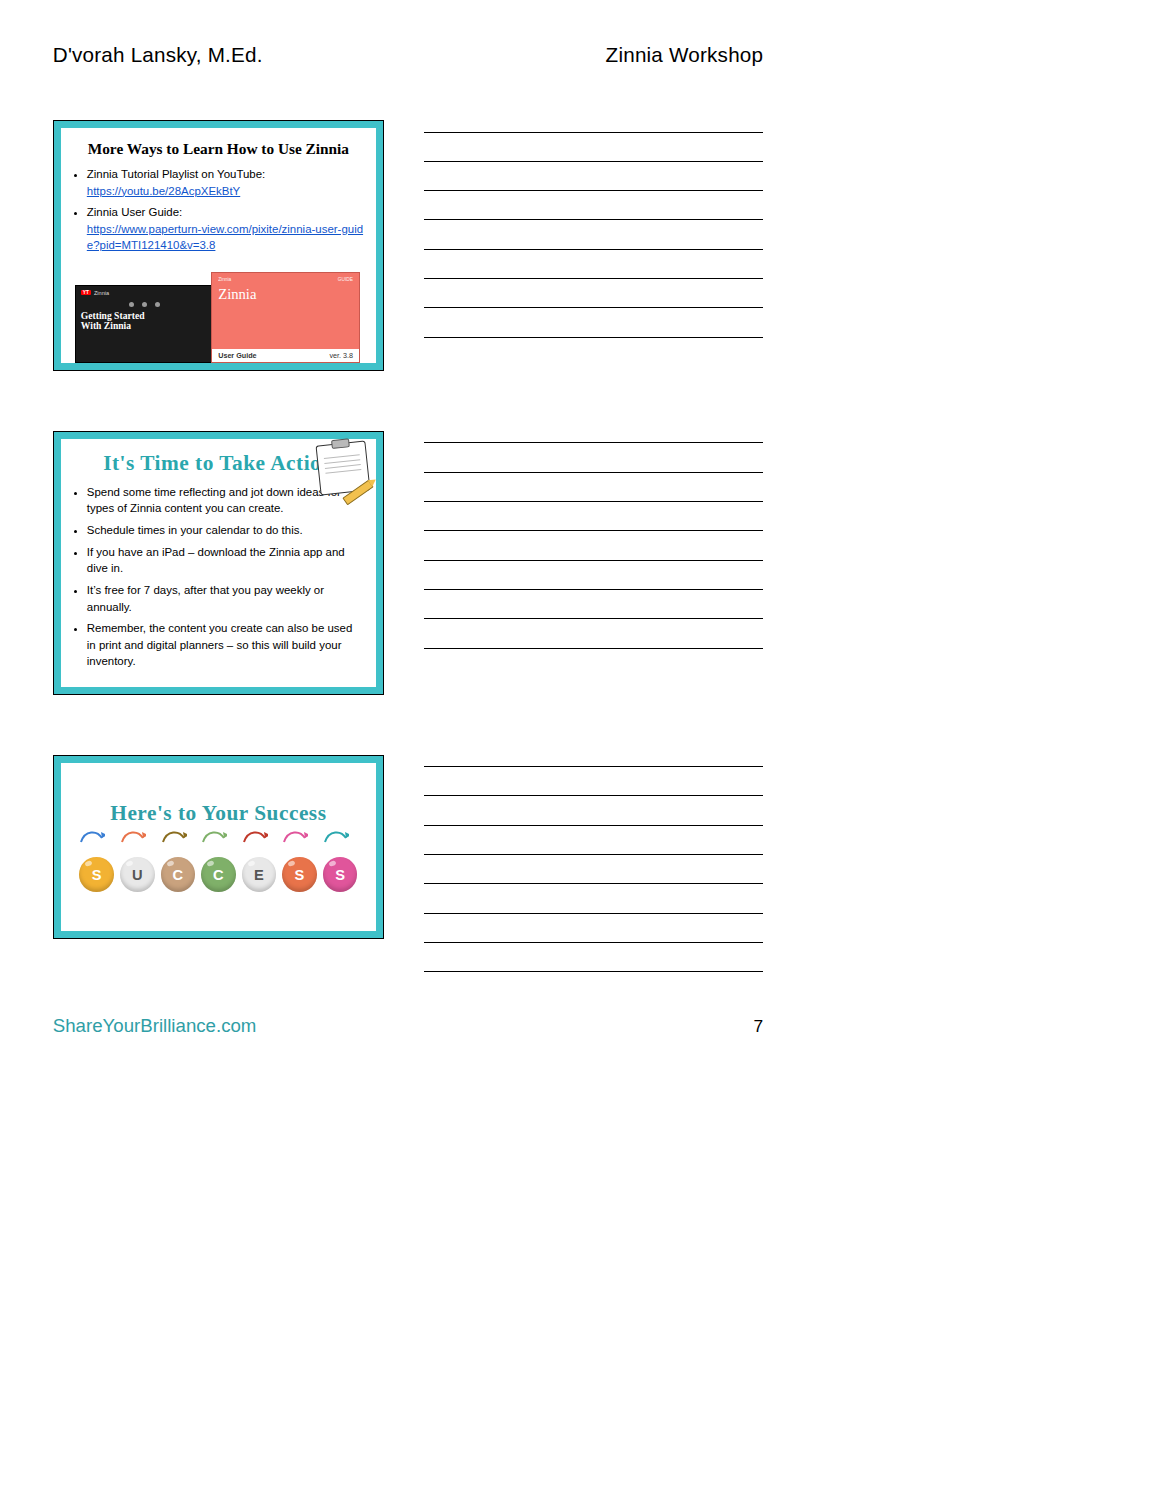D'vorah Lansky, M.Ed.
Zinnia Workshop
More Ways to Learn How to Use Zinnia
Zinnia Tutorial Playlist on YouTube:
https://youtu.be/28AcpXEkBtY
Zinnia User Guide:
https://www.paperturn-view.com/pixite/zinnia-user-guide?pid=MTI121410&v=3.8
YT Zinnia
Getting Started
With Zinnia
Zinnia GUIDE
Zinnia
User Guide ver. 3.8
It's Time to Take Action
Spend some time reflecting and jot down ideas for types of Zinnia content you can create.
Schedule times in your calendar to do this.
If you have an iPad – download the Zinnia app and dive in.
It’s free for 7 days, after that you pay weekly or annually.
Remember, the content you create can also be used in print and digital planners – so this will build your inventory.
Here's to Your Success
S
U
C
C
E
S
S
ShareYourBrilliance.com
7